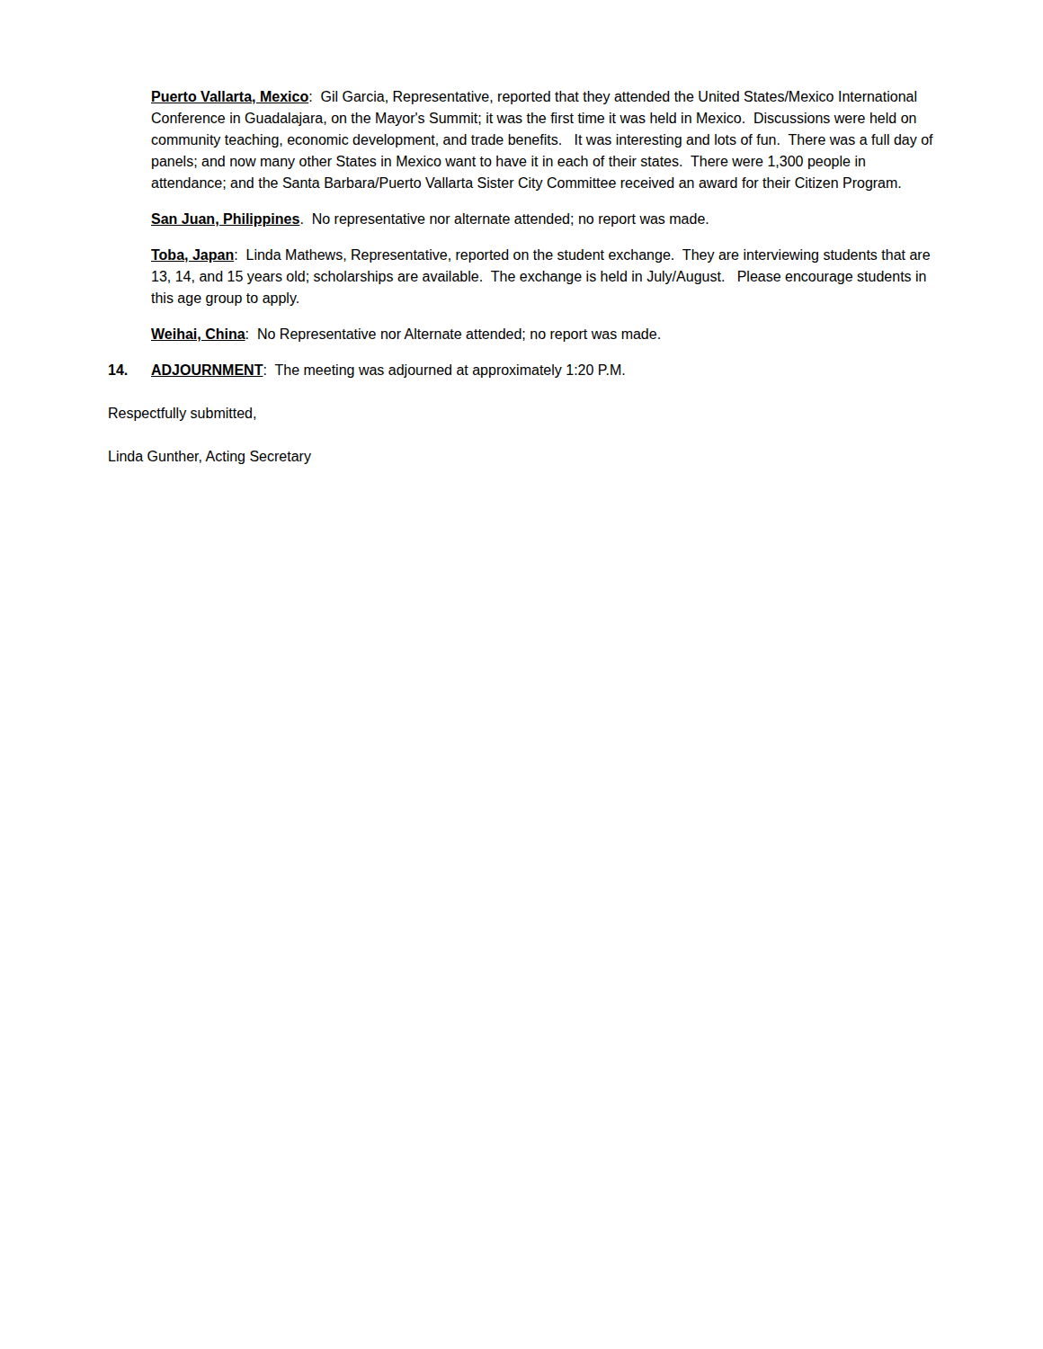Puerto Vallarta, Mexico: Gil Garcia, Representative, reported that they attended the United States/Mexico International Conference in Guadalajara, on the Mayor's Summit; it was the first time it was held in Mexico. Discussions were held on community teaching, economic development, and trade benefits. It was interesting and lots of fun. There was a full day of panels; and now many other States in Mexico want to have it in each of their states. There were 1,300 people in attendance; and the Santa Barbara/Puerto Vallarta Sister City Committee received an award for their Citizen Program.
San Juan, Philippines. No representative nor alternate attended; no report was made.
Toba, Japan: Linda Mathews, Representative, reported on the student exchange. They are interviewing students that are 13, 14, and 15 years old; scholarships are available. The exchange is held in July/August. Please encourage students in this age group to apply.
Weihai, China: No Representative nor Alternate attended; no report was made.
14.
ADJOURNMENT: The meeting was adjourned at approximately 1:20 P.M.
Respectfully submitted,
Linda Gunther, Acting Secretary